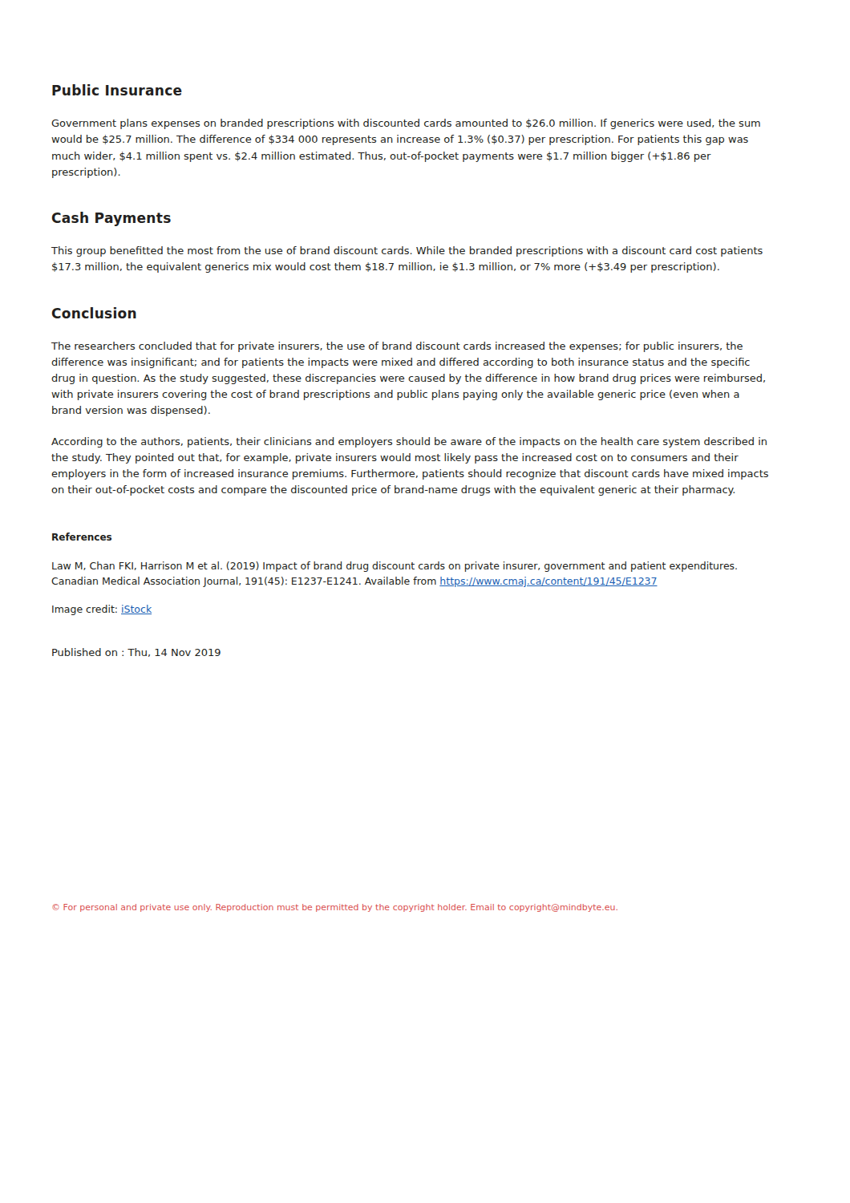Public Insurance
Government plans expenses on branded prescriptions with discounted cards amounted to $26.0 million. If generics were used, the sum would be $25.7 million. The difference of $334 000 represents an increase of 1.3% ($0.37) per prescription. For patients this gap was much wider, $4.1 million spent vs. $2.4 million estimated. Thus, out-of-pocket payments were $1.7 million bigger (+$1.86 per prescription).
Cash Payments
This group benefitted the most from the use of brand discount cards. While the branded prescriptions with a discount card cost patients $17.3 million, the equivalent generics mix would cost them $18.7 million, ie $1.3 million, or 7% more (+$3.49 per prescription).
Conclusion
The researchers concluded that for private insurers, the use of brand discount cards increased the expenses; for public insurers, the difference was insignificant; and for patients the impacts were mixed and differed according to both insurance status and the specific drug in question. As the study suggested, these discrepancies were caused by the difference in how brand drug prices were reimbursed, with private insurers covering the cost of brand prescriptions and public plans paying only the available generic price (even when a brand version was dispensed).
According to the authors, patients, their clinicians and employers should be aware of the impacts on the health care system described in the study. They pointed out that, for example, private insurers would most likely pass the increased cost on to consumers and their employers in the form of increased insurance premiums. Furthermore, patients should recognize that discount cards have mixed impacts on their out-of-pocket costs and compare the discounted price of brand-name drugs with the equivalent generic at their pharmacy.
References
Law M, Chan FKI, Harrison M et al. (2019) Impact of brand drug discount cards on private insurer, government and patient expenditures. Canadian Medical Association Journal, 191(45): E1237-E1241. Available from https://www.cmaj.ca/content/191/45/E1237
Image credit: iStock
Published on : Thu, 14 Nov 2019
© For personal and private use only. Reproduction must be permitted by the copyright holder. Email to copyright@mindbyte.eu.